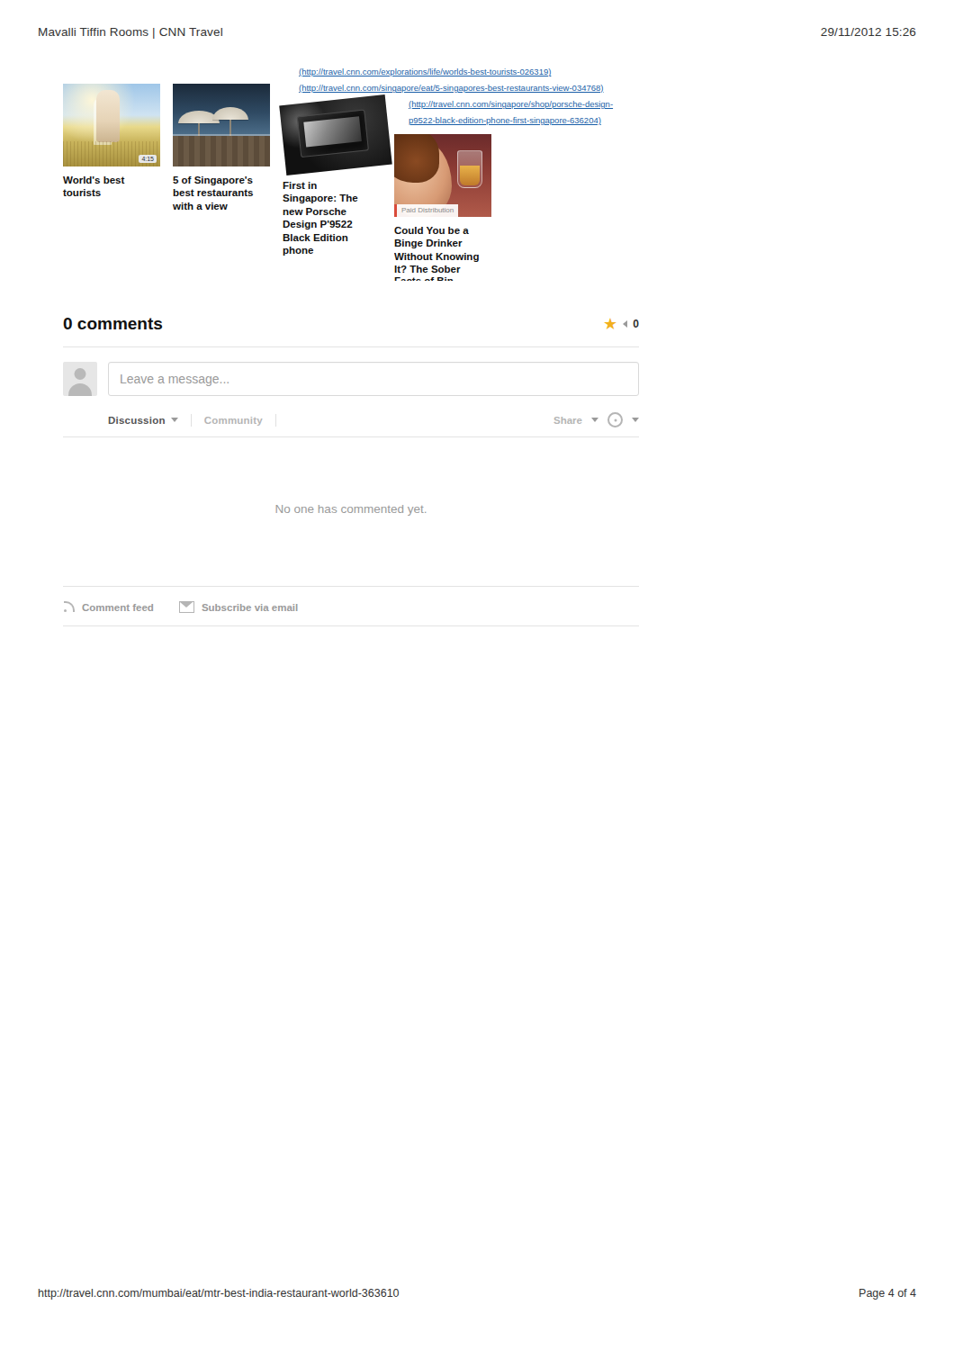Mavalli Tiffin Rooms | CNN Travel
29/11/2012 15:26
(http://travel.cnn.com/explorations/life/worlds-best-tourists-026319) (http://travel.cnn.com/singapore/eat/5-singapores-best-restaurants-view-034768) (http://travel.cnn.com/singapore/shop/porsche-design- p9522-black-edition-phone-first-singapore-636204)
4:15
World's best
tourists
5 of Singapore's
best restaurants
with a view
First in
Singapore: The
new Porsche
Design P'9522
Black Edition
phone
Paid Distribution
Could You be a
Binge Drinker
Without Knowing
It? The Sober Facts of Bin
0 comments
★ 0
Leave a message...
Discussion
Community
Share
No one has commented yet.
Comment feed
Subscribe via email
http://travel.cnn.com/mumbai/eat/mtr-best-india-restaurant-world-363610
Page 4 of 4